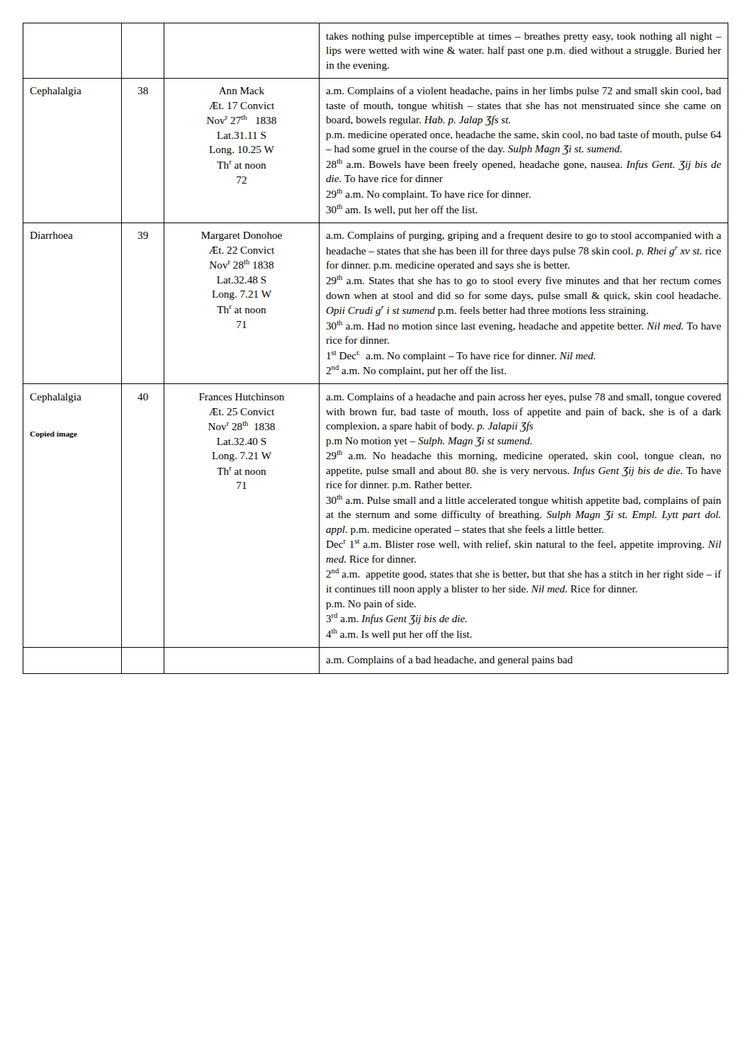| | | | takes nothing pulse imperceptible at times – breathes pretty easy, took nothing all night – lips were wetted with wine & water. half past one p.m. died without a struggle. Buried her in the evening. |
| Cephalalgia | 38 | Ann Mack Æt. 17 Convict Nov r 27 th 1838 Lat.31.11 S Long. 10.25 W Th r at noon 72 | a.m. Complains of a violent headache, pains in her limbs pulse 72 and small skin cool, bad taste of mouth, tongue whitish – states that she has not menstruated since she came on board, bowels regular. Hab. p. Jalap Ʒfs st. p.m. medicine operated once, headache the same, skin cool, no bad taste of mouth, pulse 64 – had some gruel in the course of the day. Sulph Magn Ʒi st. sumend. 28 th a.m. Bowels have been freely opened, headache gone, nausea. Infus Gent. Ʒij bis de die. To have rice for dinner 29 th a.m. No complaint. To have rice for dinner. 30 th am. Is well, put her off the list. |
| Diarrhoea | 39 | Margaret Donohoe Æt. 22 Convict Nov r 28 th 1838 Lat.32.48 S Long. 7.21 W Th r at noon 71 | a.m. Complains of purging, griping and a frequent desire to go to stool accompanied with a headache – states that she has been ill for three days pulse 78 skin cool. p. Rhei g r xv st. rice for dinner. p.m. medicine operated and says she is better. 29 th a.m. States that she has to go to stool every five minutes and that her rectum comes down when at stool and did so for some days, pulse small & quick, skin cool headache. Opii Crudi g r i st sumend p.m. feels better had three motions less straining. 30 th a.m. Had no motion since last evening, headache and appetite better. Nil med. To have rice for dinner. 1 st Dec r. a.m. No complaint – To have rice for dinner. Nil med. 2 nd a.m. No complaint, put her off the list. |
| Cephalalgia Copied image | 40 | Frances Hutchinson Æt. 25 Convict Nov r 28 th 1838 Lat.32.40 S Long. 7.21 W Th r at noon 71 | a.m. Complains of a headache and pain across her eyes, pulse 78 and small, tongue covered with brown fur, bad taste of mouth, loss of appetite and pain of back, she is of a dark complexion, a spare habit of body. p. Jalapii Ʒfs p.m No motion yet – Sulph. Magn Ʒi st sumend. 29 th a.m. No headache this morning, medicine operated, skin cool, tongue clean, no appetite, pulse small and about 80. she is very nervous. Infus Gent Ʒij bis de die. To have rice for dinner. p.m. Rather better. 30 th a.m. Pulse small and a little accelerated tongue whitish appetite bad, complains of pain at the sternum and some difficulty of breathing. Sulph Magn Ʒi st. Empl. Lytt part dol. appl. p.m. medicine operated – states that she feels a little better. Dec r 1 st a.m. Blister rose well, with relief, skin natural to the feel, appetite improving. Nil med. Rice for dinner. 2 nd a.m. appetite good, states that she is better, but that she has a stitch in her right side – if it continues till noon apply a blister to her side. Nil med. Rice for dinner. p.m. No pain of side. 3 rd a.m. Infus Gent Ʒij bis de die. 4 th a.m. Is well put her off the list. |
| | | | a.m. Complains of a bad headache, and general pains bad |